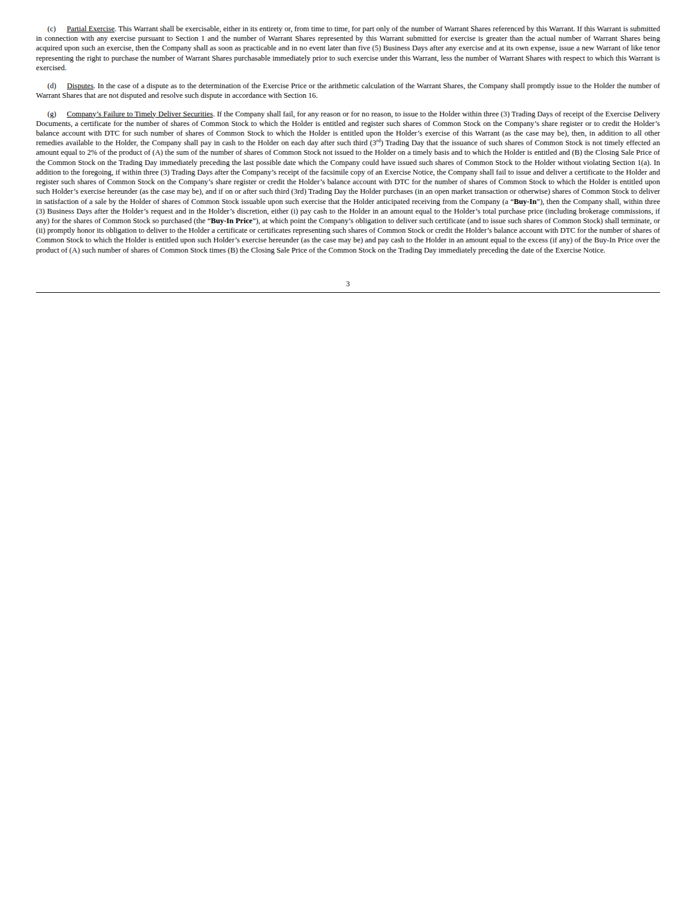(c) Partial Exercise. This Warrant shall be exercisable, either in its entirety or, from time to time, for part only of the number of Warrant Shares referenced by this Warrant. If this Warrant is submitted in connection with any exercise pursuant to Section 1 and the number of Warrant Shares represented by this Warrant submitted for exercise is greater than the actual number of Warrant Shares being acquired upon such an exercise, then the Company shall as soon as practicable and in no event later than five (5) Business Days after any exercise and at its own expense, issue a new Warrant of like tenor representing the right to purchase the number of Warrant Shares purchasable immediately prior to such exercise under this Warrant, less the number of Warrant Shares with respect to which this Warrant is exercised.
(d) Disputes. In the case of a dispute as to the determination of the Exercise Price or the arithmetic calculation of the Warrant Shares, the Company shall promptly issue to the Holder the number of Warrant Shares that are not disputed and resolve such dispute in accordance with Section 16.
(g) Company’s Failure to Timely Deliver Securities. If the Company shall fail, for any reason or for no reason, to issue to the Holder within three (3) Trading Days of receipt of the Exercise Delivery Documents, a certificate for the number of shares of Common Stock to which the Holder is entitled and register such shares of Common Stock on the Company’s share register or to credit the Holder’s balance account with DTC for such number of shares of Common Stock to which the Holder is entitled upon the Holder’s exercise of this Warrant (as the case may be), then, in addition to all other remedies available to the Holder, the Company shall pay in cash to the Holder on each day after such third (3rd) Trading Day that the issuance of such shares of Common Stock is not timely effected an amount equal to 2% of the product of (A) the sum of the number of shares of Common Stock not issued to the Holder on a timely basis and to which the Holder is entitled and (B) the Closing Sale Price of the Common Stock on the Trading Day immediately preceding the last possible date which the Company could have issued such shares of Common Stock to the Holder without violating Section 1(a). In addition to the foregoing, if within three (3) Trading Days after the Company’s receipt of the facsimile copy of an Exercise Notice, the Company shall fail to issue and deliver a certificate to the Holder and register such shares of Common Stock on the Company’s share register or credit the Holder’s balance account with DTC for the number of shares of Common Stock to which the Holder is entitled upon such Holder’s exercise hereunder (as the case may be), and if on or after such third (3rd) Trading Day the Holder purchases (in an open market transaction or otherwise) shares of Common Stock to deliver in satisfaction of a sale by the Holder of shares of Common Stock issuable upon such exercise that the Holder anticipated receiving from the Company (a “Buy-In”), then the Company shall, within three (3) Business Days after the Holder’s request and in the Holder’s discretion, either (i) pay cash to the Holder in an amount equal to the Holder’s total purchase price (including brokerage commissions, if any) for the shares of Common Stock so purchased (the “Buy-In Price”), at which point the Company’s obligation to deliver such certificate (and to issue such shares of Common Stock) shall terminate, or (ii) promptly honor its obligation to deliver to the Holder a certificate or certificates representing such shares of Common Stock or credit the Holder’s balance account with DTC for the number of shares of Common Stock to which the Holder is entitled upon such Holder’s exercise hereunder (as the case may be) and pay cash to the Holder in an amount equal to the excess (if any) of the Buy-In Price over the product of (A) such number of shares of Common Stock times (B) the Closing Sale Price of the Common Stock on the Trading Day immediately preceding the date of the Exercise Notice.
3